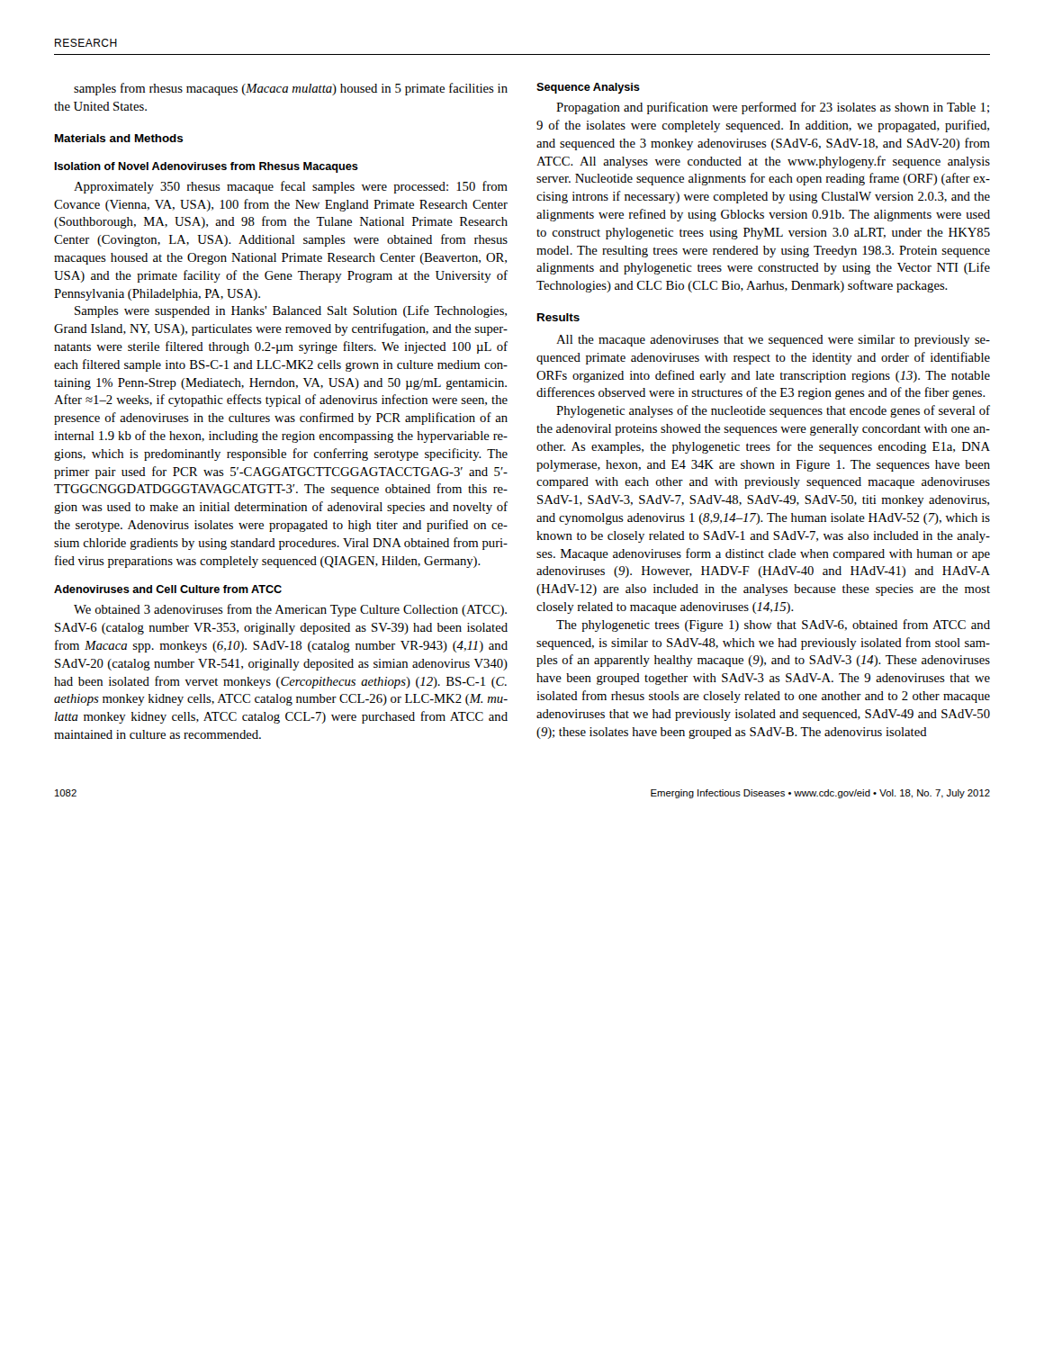RESEARCH
samples from rhesus macaques (Macaca mulatta) housed in 5 primate facilities in the United States.
Materials and Methods
Isolation of Novel Adenoviruses from Rhesus Macaques
Approximately 350 rhesus macaque fecal samples were processed: 150 from Covance (Vienna, VA, USA), 100 from the New England Primate Research Center (Southborough, MA, USA), and 98 from the Tulane National Primate Research Center (Covington, LA, USA). Additional samples were obtained from rhesus macaques housed at the Oregon National Primate Research Center (Beaverton, OR, USA) and the primate facility of the Gene Therapy Program at the University of Pennsylvania (Philadelphia, PA, USA).
Samples were suspended in Hanks' Balanced Salt Solution (Life Technologies, Grand Island, NY, USA), particulates were removed by centrifugation, and the supernatants were sterile filtered through 0.2-µm syringe filters. We injected 100 µL of each filtered sample into BS-C-1 and LLC-MK2 cells grown in culture medium containing 1% Penn-Strep (Mediatech, Herndon, VA, USA) and 50 µg/mL gentamicin. After ≈1–2 weeks, if cytopathic effects typical of adenovirus infection were seen, the presence of adenoviruses in the cultures was confirmed by PCR amplification of an internal 1.9 kb of the hexon, including the region encompassing the hypervariable regions, which is predominantly responsible for conferring serotype specificity. The primer pair used for PCR was 5′-CAGGATGCTTCGGAGTACCTGAG-3′ and 5′-TTGGCNGGDATDGGGTAVAGCATGTT-3′. The sequence obtained from this region was used to make an initial determination of adenoviral species and novelty of the serotype. Adenovirus isolates were propagated to high titer and purified on cesium chloride gradients by using standard procedures. Viral DNA obtained from purified virus preparations was completely sequenced (QIAGEN, Hilden, Germany).
Adenoviruses and Cell Culture from ATCC
We obtained 3 adenoviruses from the American Type Culture Collection (ATCC). SAdV-6 (catalog number VR-353, originally deposited as SV-39) had been isolated from Macaca spp. monkeys (6,10). SAdV-18 (catalog number VR-943) (4,11) and SAdV-20 (catalog number VR-541, originally deposited as simian adenovirus V340) had been isolated from vervet monkeys (Cercopithecus aethiops) (12). BS-C-1 (C. aethiops monkey kidney cells, ATCC catalog number CCL-26) or LLC-MK2 (M. mulatta monkey kidney cells, ATCC catalog CCL-7) were purchased from ATCC and maintained in culture as recommended.
Sequence Analysis
Propagation and purification were performed for 23 isolates as shown in Table 1; 9 of the isolates were completely sequenced. In addition, we propagated, purified, and sequenced the 3 monkey adenoviruses (SAdV-6, SAdV-18, and SAdV-20) from ATCC. All analyses were conducted at the www.phylogeny.fr sequence analysis server. Nucleotide sequence alignments for each open reading frame (ORF) (after excising introns if necessary) were completed by using ClustalW version 2.0.3, and the alignments were refined by using Gblocks version 0.91b. The alignments were used to construct phylogenetic trees using PhyML version 3.0 aLRT, under the HKY85 model. The resulting trees were rendered by using Treedyn 198.3. Protein sequence alignments and phylogenetic trees were constructed by using the Vector NTI (Life Technologies) and CLC Bio (CLC Bio, Aarhus, Denmark) software packages.
Results
All the macaque adenoviruses that we sequenced were similar to previously sequenced primate adenoviruses with respect to the identity and order of identifiable ORFs organized into defined early and late transcription regions (13). The notable differences observed were in structures of the E3 region genes and of the fiber genes.
Phylogenetic analyses of the nucleotide sequences that encode genes of several of the adenoviral proteins showed the sequences were generally concordant with one another. As examples, the phylogenetic trees for the sequences encoding E1a, DNA polymerase, hexon, and E4 34K are shown in Figure 1. The sequences have been compared with each other and with previously sequenced macaque adenoviruses SAdV-1, SAdV-3, SAdV-7, SAdV-48, SAdV-49, SAdV-50, titi monkey adenovirus, and cynomolgus adenovirus 1 (8,9,14–17). The human isolate HAdV-52 (7), which is known to be closely related to SAdV-1 and SAdV-7, was also included in the analyses. Macaque adenoviruses form a distinct clade when compared with human or ape adenoviruses (9). However, HADV-F (HAdV-40 and HAdV-41) and HAdV-A (HAdV-12) are also included in the analyses because these species are the most closely related to macaque adenoviruses (14,15).
The phylogenetic trees (Figure 1) show that SAdV-6, obtained from ATCC and sequenced, is similar to SAdV-48, which we had previously isolated from stool samples of an apparently healthy macaque (9), and to SAdV-3 (14). These adenoviruses have been grouped together with SAdV-3 as SAdV-A. The 9 adenoviruses that we isolated from rhesus stools are closely related to one another and to 2 other macaque adenoviruses that we had previously isolated and sequenced, SAdV-49 and SAdV-50 (9); these isolates have been grouped as SAdV-B. The adenovirus isolated
1082 Emerging Infectious Diseases • www.cdc.gov/eid • Vol. 18, No. 7, July 2012